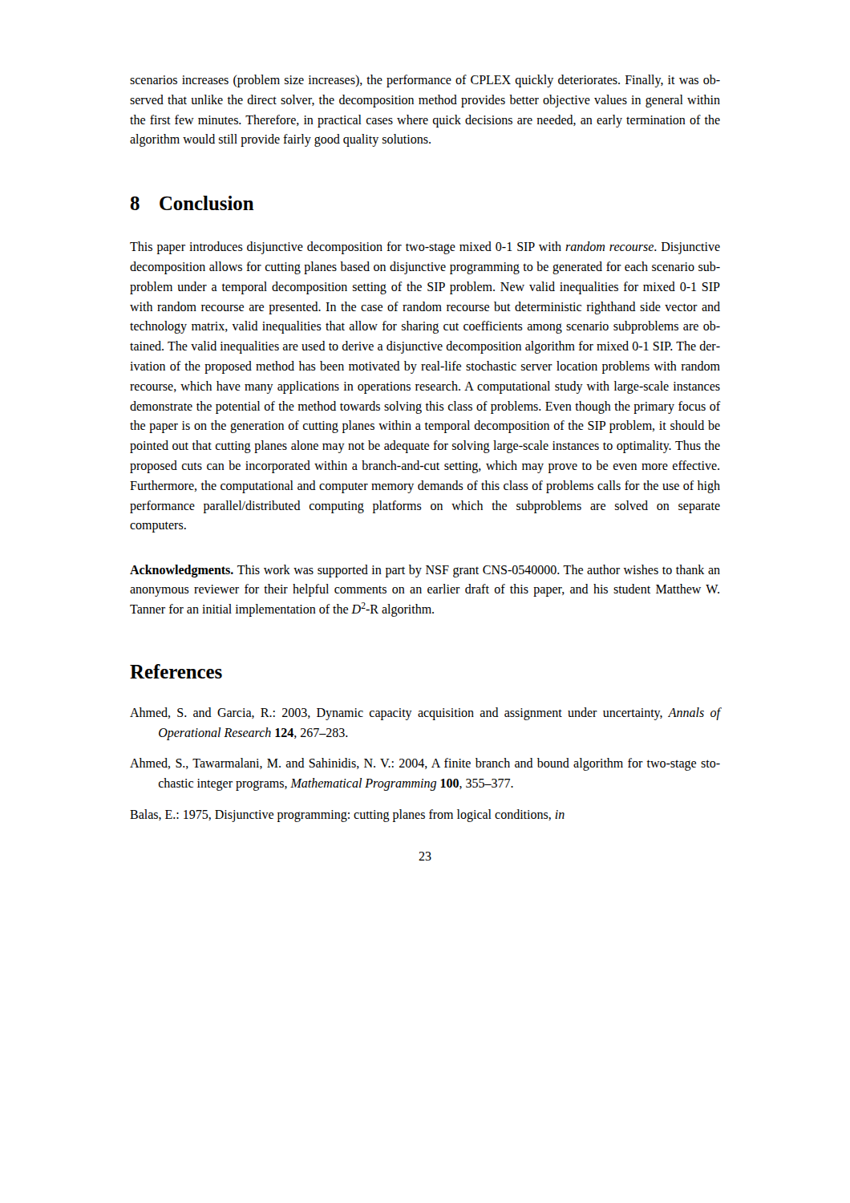scenarios increases (problem size increases), the performance of CPLEX quickly deteriorates. Finally, it was observed that unlike the direct solver, the decomposition method provides better objective values in general within the first few minutes. Therefore, in practical cases where quick decisions are needed, an early termination of the algorithm would still provide fairly good quality solutions.
8 Conclusion
This paper introduces disjunctive decomposition for two-stage mixed 0-1 SIP with random recourse. Disjunctive decomposition allows for cutting planes based on disjunctive programming to be generated for each scenario subproblem under a temporal decomposition setting of the SIP problem. New valid inequalities for mixed 0-1 SIP with random recourse are presented. In the case of random recourse but deterministic righthand side vector and technology matrix, valid inequalities that allow for sharing cut coefficients among scenario subproblems are obtained. The valid inequalities are used to derive a disjunctive decomposition algorithm for mixed 0-1 SIP. The derivation of the proposed method has been motivated by real-life stochastic server location problems with random recourse, which have many applications in operations research. A computational study with large-scale instances demonstrate the potential of the method towards solving this class of problems. Even though the primary focus of the paper is on the generation of cutting planes within a temporal decomposition of the SIP problem, it should be pointed out that cutting planes alone may not be adequate for solving large-scale instances to optimality. Thus the proposed cuts can be incorporated within a branch-and-cut setting, which may prove to be even more effective. Furthermore, the computational and computer memory demands of this class of problems calls for the use of high performance parallel/distributed computing platforms on which the subproblems are solved on separate computers.
Acknowledgments. This work was supported in part by NSF grant CNS-0540000. The author wishes to thank an anonymous reviewer for their helpful comments on an earlier draft of this paper, and his student Matthew W. Tanner for an initial implementation of the D2-R algorithm.
References
Ahmed, S. and Garcia, R.: 2003, Dynamic capacity acquisition and assignment under uncertainty, Annals of Operational Research 124, 267–283.
Ahmed, S., Tawarmalani, M. and Sahinidis, N. V.: 2004, A finite branch and bound algorithm for two-stage stochastic integer programs, Mathematical Programming 100, 355–377.
Balas, E.: 1975, Disjunctive programming: cutting planes from logical conditions, in
23